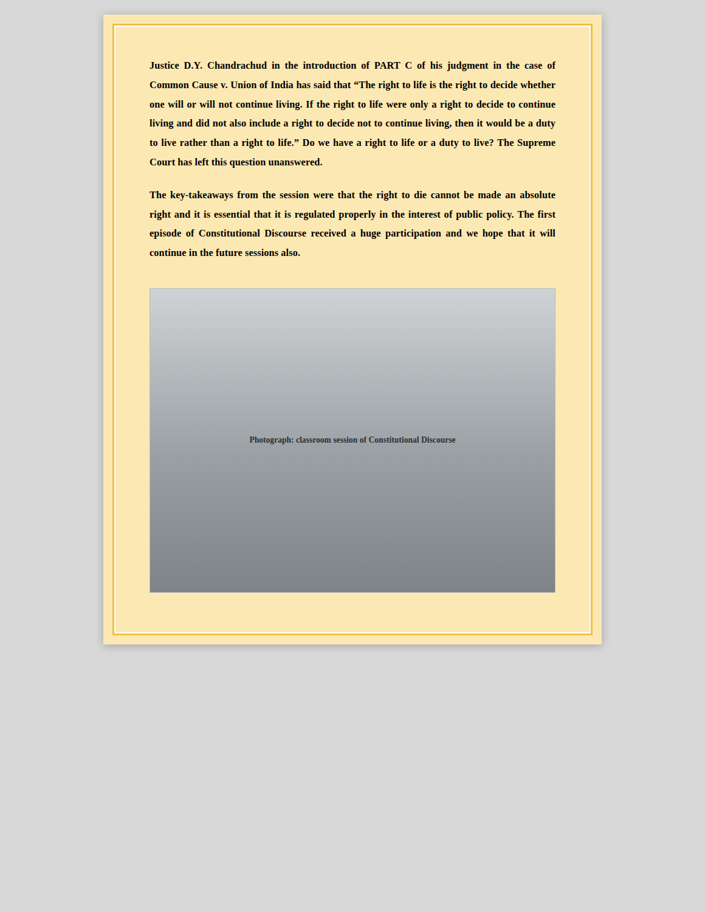Justice D.Y. Chandrachud in the introduction of PART C of his judgment in the case of Common Cause v. Union of India has said that “The right to life is the right to decide whether one will or will not continue living. If the right to life were only a right to decide to continue living and did not also include a right to decide not to continue living, then it would be a duty to live rather than a right to life.” Do we have a right to life or a duty to live? The Supreme Court has left this question unanswered.
The key-takeaways from the session were that the right to die cannot be made an absolute right and it is essential that it is regulated properly in the interest of public policy. The first episode of Constitutional Discourse received a huge participation and we hope that it will continue in the future sessions also.
Photograph: classroom session of Constitutional Discourse